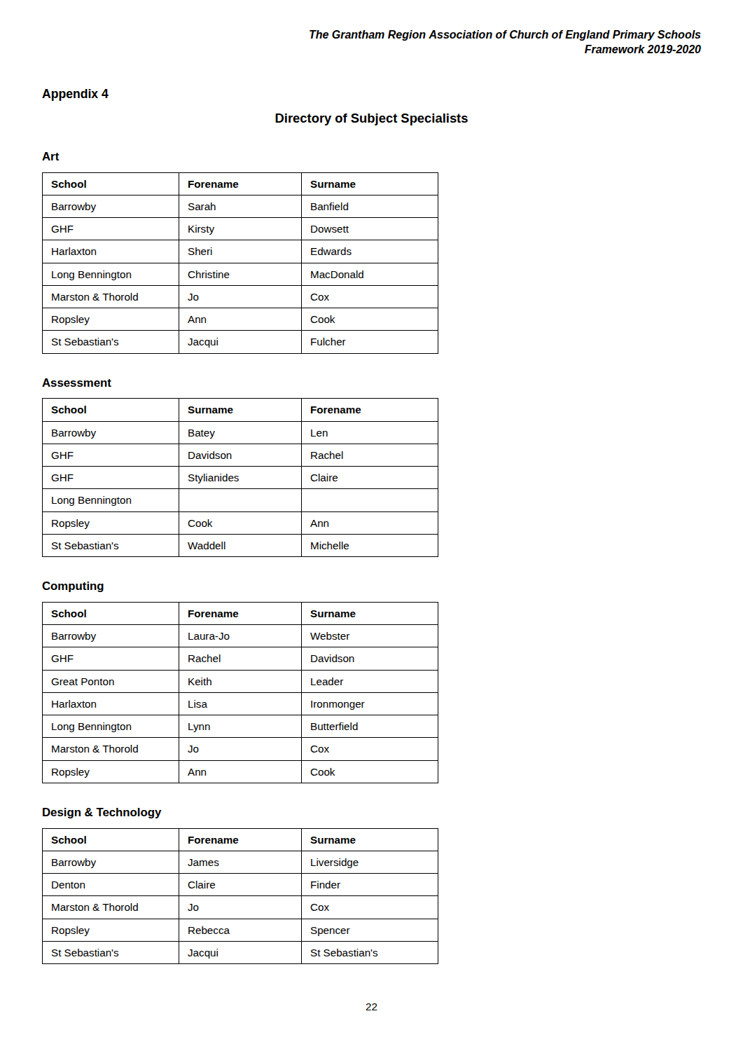The Grantham Region Association of Church of England Primary Schools
Framework 2019-2020
Appendix 4
Directory of Subject Specialists
Art
| School | Forename | Surname |
| --- | --- | --- |
| Barrowby | Sarah | Banfield |
| GHF | Kirsty | Dowsett |
| Harlaxton | Sheri | Edwards |
| Long Bennington | Christine | MacDonald |
| Marston & Thorold | Jo | Cox |
| Ropsley | Ann | Cook |
| St Sebastian's | Jacqui | Fulcher |
Assessment
| School | Surname | Forename |
| --- | --- | --- |
| Barrowby | Batey | Len |
| GHF | Davidson | Rachel |
| GHF | Stylianides | Claire |
| Long Bennington | | |
| Ropsley | Cook | Ann |
| St Sebastian's | Waddell | Michelle |
Computing
| School | Forename | Surname |
| --- | --- | --- |
| Barrowby | Laura-Jo | Webster |
| GHF | Rachel | Davidson |
| Great Ponton | Keith | Leader |
| Harlaxton | Lisa | Ironmonger |
| Long Bennington | Lynn | Butterfield |
| Marston & Thorold | Jo | Cox |
| Ropsley | Ann | Cook |
Design & Technology
| School | Forename | Surname |
| --- | --- | --- |
| Barrowby | James | Liversidge |
| Denton | Claire | Finder |
| Marston & Thorold | Jo | Cox |
| Ropsley | Rebecca | Spencer |
| St Sebastian's | Jacqui | St Sebastian's |
22